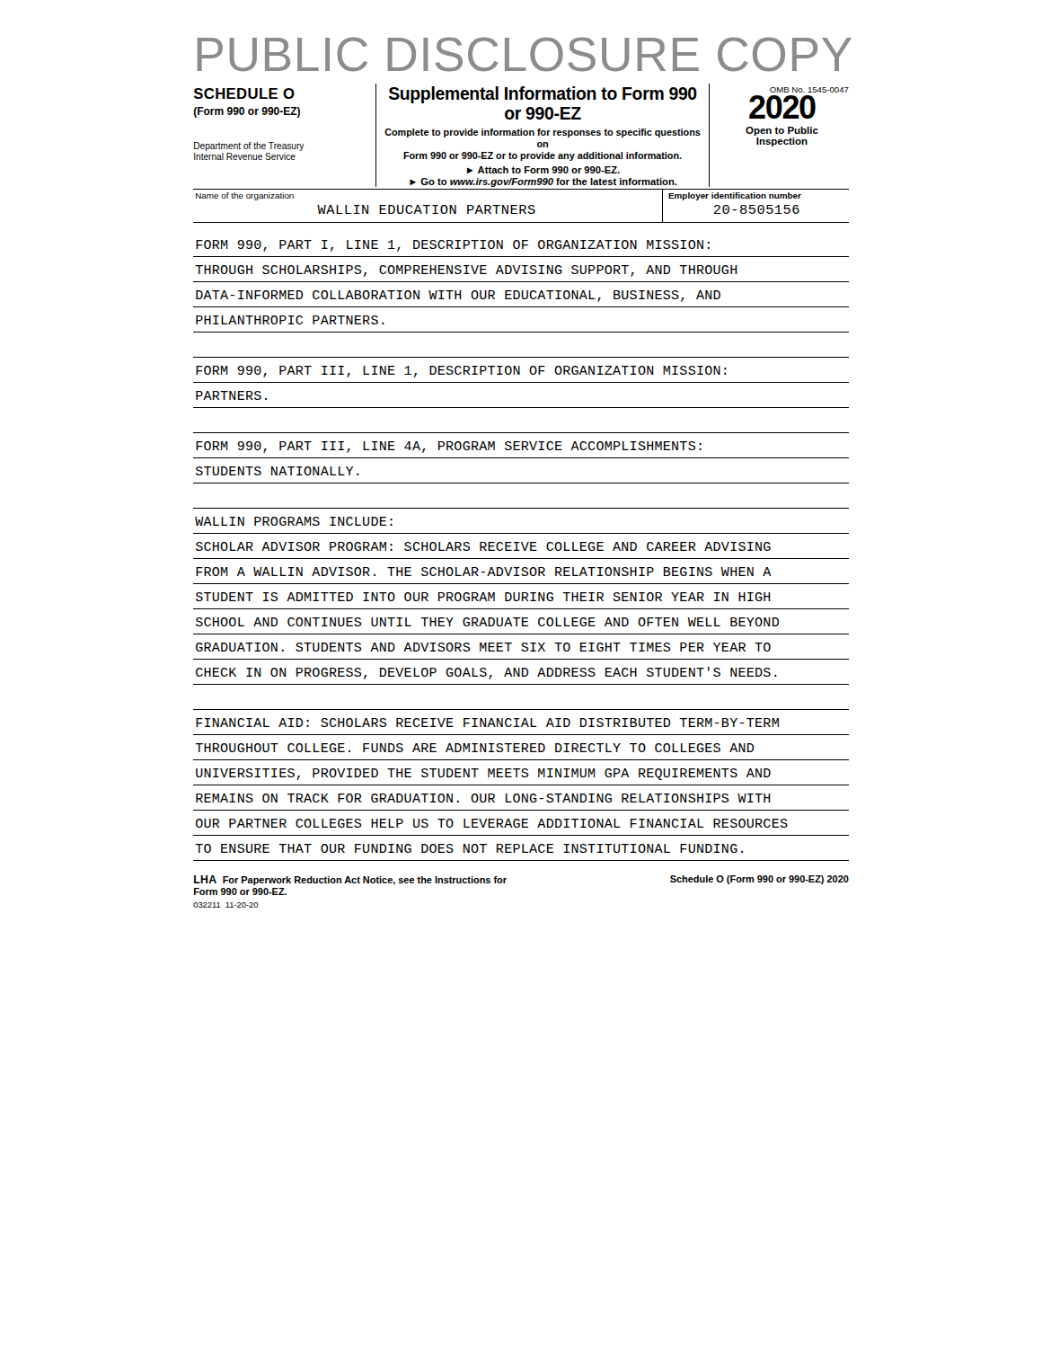PUBLIC DISCLOSURE COPY
SCHEDULE O
(Form 990 or 990-EZ)
Department of the Treasury
Internal Revenue Service
Supplemental Information to Form 990 or 990-EZ
Complete to provide information for responses to specific questions on
Form 990 or 990-EZ or to provide any additional information.
► Attach to Form 990 or 990-EZ.
► Go to www.irs.gov/Form990 for the latest information.
OMB No. 1545-0047
2020
Open to Public
Inspection
Name of the organization
WALLIN EDUCATION PARTNERS
Employer identification number
20-8505156
FORM 990, PART I, LINE 1, DESCRIPTION OF ORGANIZATION MISSION:
THROUGH SCHOLARSHIPS, COMPREHENSIVE ADVISING SUPPORT, AND THROUGH
DATA-INFORMED COLLABORATION WITH OUR EDUCATIONAL, BUSINESS, AND
PHILANTHROPIC PARTNERS.
FORM 990, PART III, LINE 1, DESCRIPTION OF ORGANIZATION MISSION:
PARTNERS.
FORM 990, PART III, LINE 4A, PROGRAM SERVICE ACCOMPLISHMENTS:
STUDENTS NATIONALLY.
WALLIN PROGRAMS INCLUDE:
SCHOLAR ADVISOR PROGRAM: SCHOLARS RECEIVE COLLEGE AND CAREER ADVISING
FROM A WALLIN ADVISOR. THE SCHOLAR-ADVISOR RELATIONSHIP BEGINS WHEN A
STUDENT IS ADMITTED INTO OUR PROGRAM DURING THEIR SENIOR YEAR IN HIGH
SCHOOL AND CONTINUES UNTIL THEY GRADUATE COLLEGE AND OFTEN WELL BEYOND
GRADUATION. STUDENTS AND ADVISORS MEET SIX TO EIGHT TIMES PER YEAR TO
CHECK IN ON PROGRESS, DEVELOP GOALS, AND ADDRESS EACH STUDENT'S NEEDS.
FINANCIAL AID: SCHOLARS RECEIVE FINANCIAL AID DISTRIBUTED TERM-BY-TERM
THROUGHOUT COLLEGE. FUNDS ARE ADMINISTERED DIRECTLY TO COLLEGES AND
UNIVERSITIES, PROVIDED THE STUDENT MEETS MINIMUM GPA REQUIREMENTS AND
REMAINS ON TRACK FOR GRADUATION. OUR LONG-STANDING RELATIONSHIPS WITH
OUR PARTNER COLLEGES HELP US TO LEVERAGE ADDITIONAL FINANCIAL RESOURCES
TO ENSURE THAT OUR FUNDING DOES NOT REPLACE INSTITUTIONAL FUNDING.
LHA For Paperwork Reduction Act Notice, see the Instructions for Form 990 or 990-EZ.
032211 11-20-20
Schedule O (Form 990 or 990-EZ) 2020